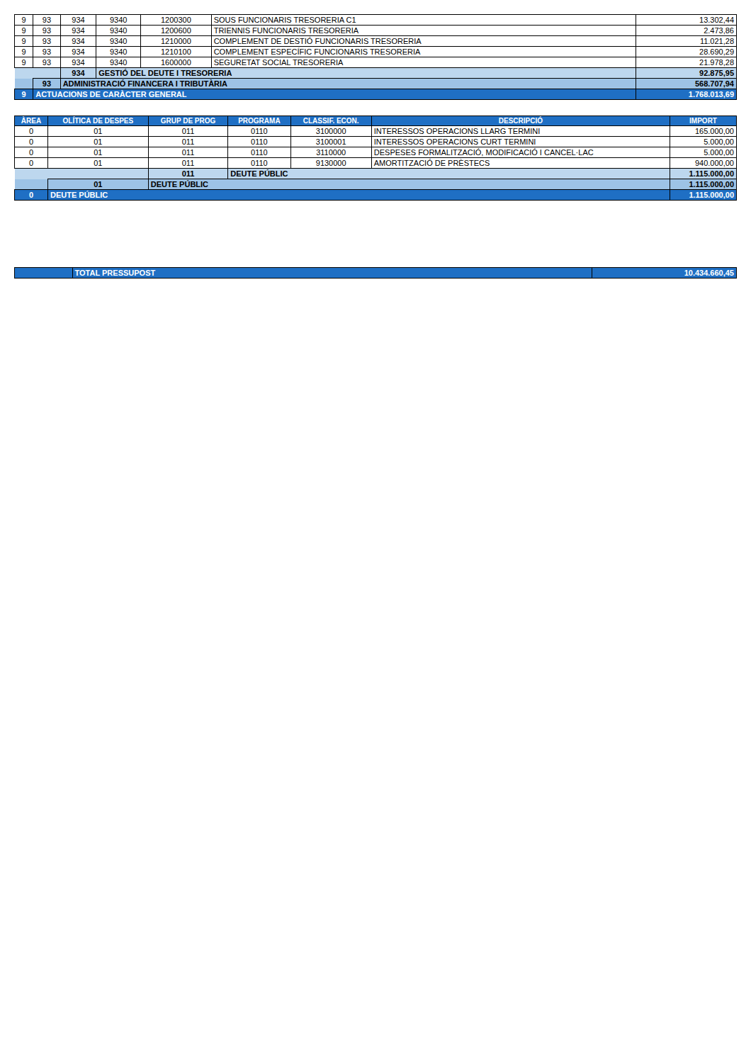| 9 | 93 | 934 | 9340 | 1200300 | SOUS FUNCIONARIS TRESORERIA C1 | 13.302,44 |
| 9 | 93 | 934 | 9340 | 1200600 | TRIENNIS FUNCIONARIS TRESORERIA | 2.473,86 |
| 9 | 93 | 934 | 9340 | 1210000 | COMPLEMENT DE DESTIÓ FUNCIONARIS TRESORERIA | 11.021,28 |
| 9 | 93 | 934 | 9340 | 1210100 | COMPLEMENT ESPECÍFIC FUNCIONARIS TRESORERIA | 28.690,29 |
| 9 | 93 | 934 | 9340 | 1600000 | SEGURETAT SOCIAL TRESORERIA | 21.978,28 |
| | 934 | GESTIÓ DEL DEUTE I TRESORERIA | 92.875,95 |
| | 93 | ADMINISTRACIÓ FINANCERA I TRIBUTÀRIA | 568.707,94 |
| 9 | ACTUACIONS DE CARÀCTER GENERAL | 1.768.013,69 |
| ÀREA | OLÍTICA DE DESPES | GRUP DE PROG | PROGRAMA | CLASSIF. ECON. | DESCRIPCIÓ | IMPORT |
| --- | --- | --- | --- | --- | --- | --- |
| 0 | 01 | 011 | 0110 | 3100000 | INTERESSOS OPERACIONS LLARG TERMINI | 165.000,00 |
| 0 | 01 | 011 | 0110 | 3100001 | INTERESSOS OPERACIONS CURT TERMINI | 5.000,00 |
| 0 | 01 | 011 | 0110 | 3110000 | DESPESES FORMALITZACIÓ, MODIFICACIÓ I CANCEL·LAC | 5.000,00 |
| 0 | 01 | 011 | 0110 | 9130000 | AMORTITZACIÓ DE PRÈSTECS | 940.000,00 |
| | 011 | DEUTE PÚBLIC | 1.115.000,00 |
| | 01 | DEUTE PÚBLIC | 1.115.000,00 |
| 0 | DEUTE PÚBLIC | 1.115.000,00 |
| | TOTAL PRESSUPOST | 10.434.660,45 |